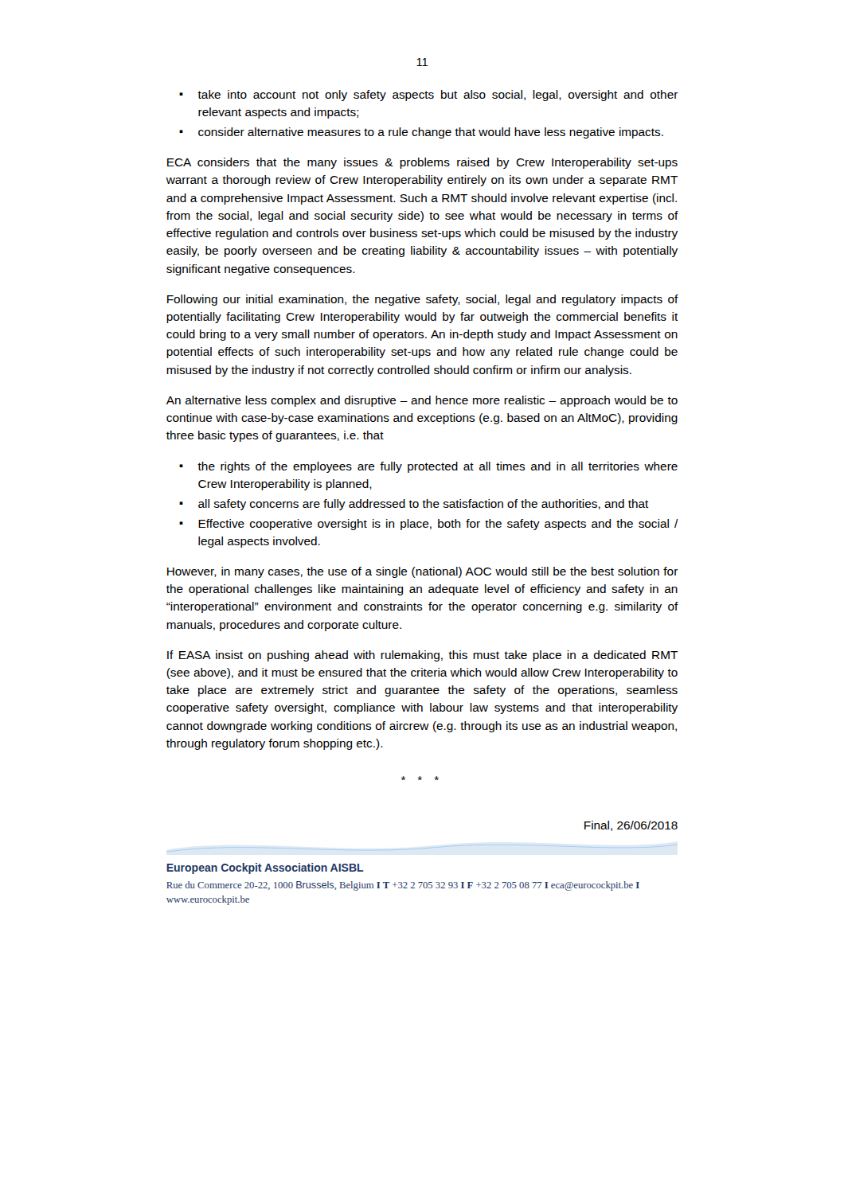11
take into account not only safety aspects but also social, legal, oversight and other relevant aspects and impacts;
consider alternative measures to a rule change that would have less negative impacts.
ECA considers that the many issues & problems raised by Crew Interoperability set-ups warrant a thorough review of Crew Interoperability entirely on its own under a separate RMT and a comprehensive Impact Assessment. Such a RMT should involve relevant expertise (incl. from the social, legal and social security side) to see what would be necessary in terms of effective regulation and controls over business set-ups which could be misused by the industry easily, be poorly overseen and be creating liability & accountability issues – with potentially significant negative consequences.
Following our initial examination, the negative safety, social, legal and regulatory impacts of potentially facilitating Crew Interoperability would by far outweigh the commercial benefits it could bring to a very small number of operators. An in-depth study and Impact Assessment on potential effects of such interoperability set-ups and how any related rule change could be misused by the industry if not correctly controlled should confirm or infirm our analysis.
An alternative less complex and disruptive – and hence more realistic – approach would be to continue with case-by-case examinations and exceptions (e.g. based on an AltMoC), providing three basic types of guarantees, i.e. that
the rights of the employees are fully protected at all times and in all territories where Crew Interoperability is planned,
all safety concerns are fully addressed to the satisfaction of the authorities, and that
Effective cooperative oversight is in place, both for the safety aspects and the social / legal aspects involved.
However, in many cases, the use of a single (national) AOC would still be the best solution for the operational challenges like maintaining an adequate level of efficiency and safety in an “interoperational” environment and constraints for the operator concerning e.g. similarity of manuals, procedures and corporate culture.
If EASA insist on pushing ahead with rulemaking, this must take place in a dedicated RMT (see above), and it must be ensured that the criteria which would allow Crew Interoperability to take place are extremely strict and guarantee the safety of the operations, seamless cooperative safety oversight, compliance with labour law systems and that interoperability cannot downgrade working conditions of aircrew (e.g. through its use as an industrial weapon, through regulatory forum shopping etc.).
* * *
Final, 26/06/2018
European Cockpit Association AISBL
Rue du Commerce 20-22, 1000 Brussels, Belgium I T +32 2 705 32 93 I F +32 2 705 08 77 I eca@eurocockpit.be I www.eurocockpit.be